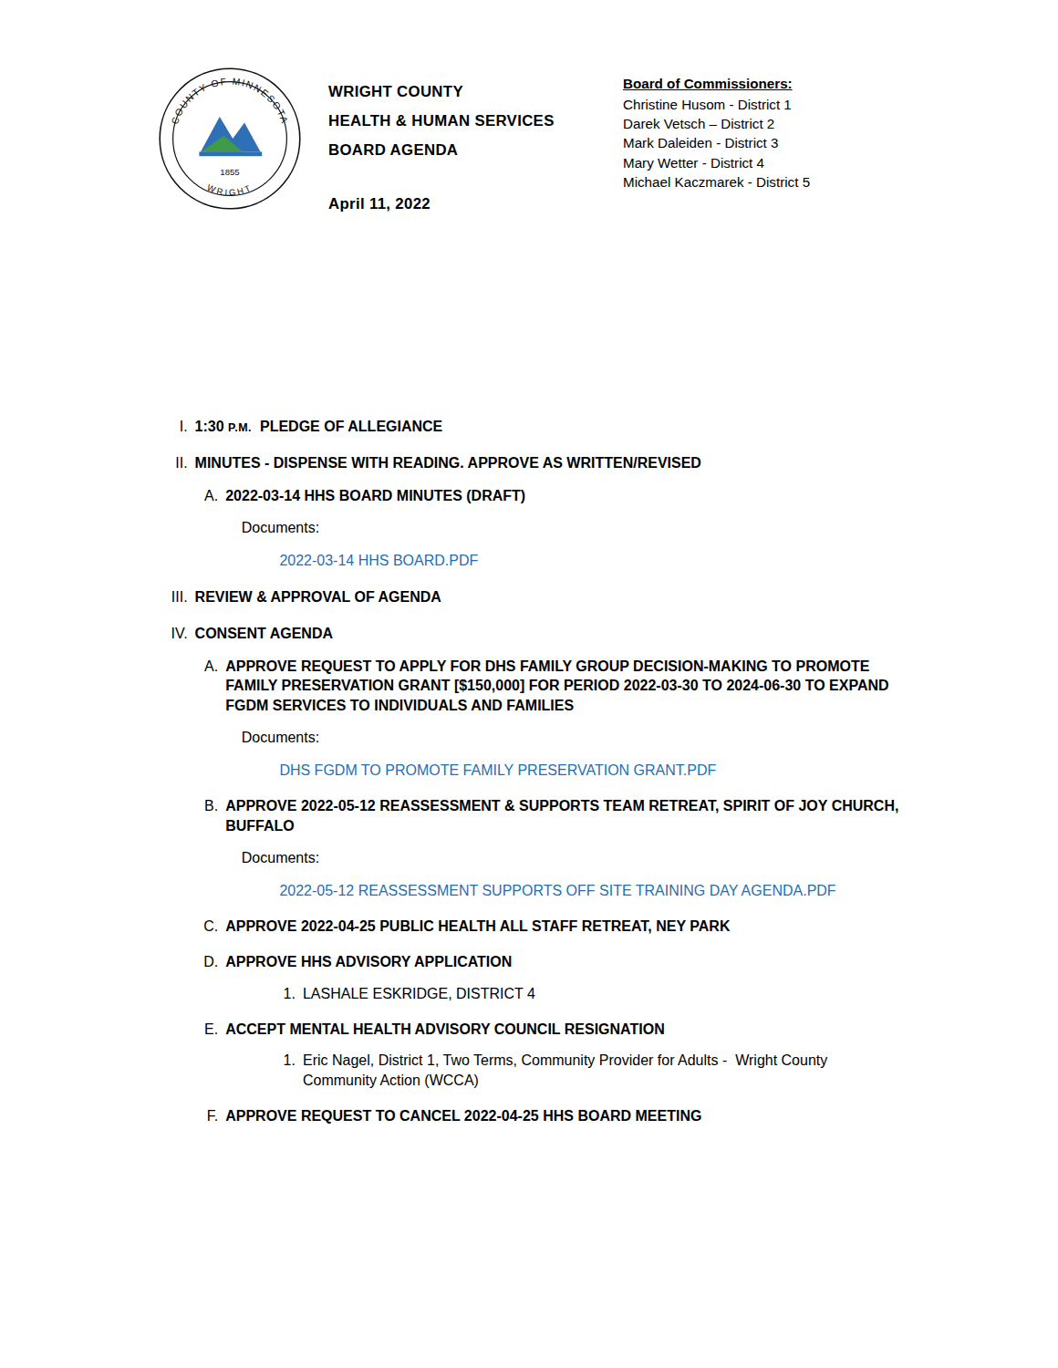COUNTY OF MINNESOTA WRIGHT 1855
WRIGHT COUNTY
HEALTH & HUMAN SERVICES
BOARD AGENDA
April 11, 2022
Board of Commissioners:
Christine Husom - District 1
Darek Vetsch – District 2
Mark Daleiden - District 3
Mary Wetter - District 4
Michael Kaczmarek - District 5
1:30 P.M. PLEDGE OF ALLEGIANCE
MINUTES - DISPENSE WITH READING. APPROVE AS WRITTEN/REVISED
2022-03-14 HHS BOARD MINUTES (DRAFT)
Documents:
2022-03-14 HHS BOARD.PDF
REVIEW & APPROVAL OF AGENDA
CONSENT AGENDA
APPROVE REQUEST TO APPLY FOR DHS FAMILY GROUP DECISION-MAKING TO PROMOTE FAMILY PRESERVATION GRANT [$150,000] FOR PERIOD 2022-03-30 TO 2024-06-30 TO EXPAND FGDM SERVICES TO INDIVIDUALS AND FAMILIES
Documents:
DHS FGDM TO PROMOTE FAMILY PRESERVATION GRANT.PDF
APPROVE 2022-05-12 REASSESSMENT & SUPPORTS TEAM RETREAT, SPIRIT OF JOY CHURCH, BUFFALO
Documents:
2022-05-12 REASSESSMENT SUPPORTS OFF SITE TRAINING DAY AGENDA.PDF
APPROVE 2022-04-25 PUBLIC HEALTH ALL STAFF RETREAT, NEY PARK
APPROVE HHS ADVISORY APPLICATION
LASHALE ESKRIDGE, DISTRICT 4
ACCEPT MENTAL HEALTH ADVISORY COUNCIL RESIGNATION
Eric Nagel, District 1, Two Terms, Community Provider for Adults - Wright County Community Action (WCCA)
APPROVE REQUEST TO CANCEL 2022-04-25 HHS BOARD MEETING